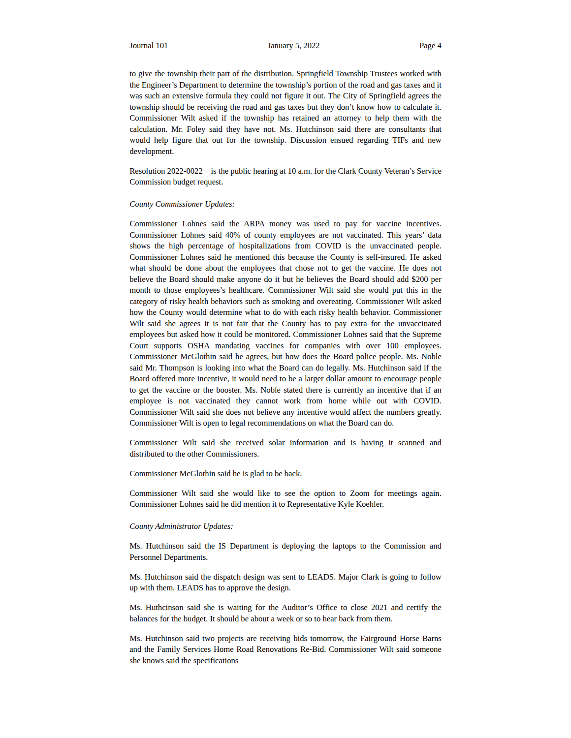Journal 101 January 5, 2022 Page 4
to give the township their part of the distribution. Springfield Township Trustees worked with the Engineer’s Department to determine the township’s portion of the road and gas taxes and it was such an extensive formula they could not figure it out. The City of Springfield agrees the township should be receiving the road and gas taxes but they don’t know how to calculate it. Commissioner Wilt asked if the township has retained an attorney to help them with the calculation. Mr. Foley said they have not. Ms. Hutchinson said there are consultants that would help figure that out for the township. Discussion ensued regarding TIFs and new development.
Resolution 2022-0022 – is the public hearing at 10 a.m. for the Clark County Veteran’s Service Commission budget request.
County Commissioner Updates:
Commissioner Lohnes said the ARPA money was used to pay for vaccine incentives. Commissioner Lohnes said 40% of county employees are not vaccinated. This years’ data shows the high percentage of hospitalizations from COVID is the unvaccinated people. Commissioner Lohnes said he mentioned this because the County is self-insured. He asked what should be done about the employees that chose not to get the vaccine. He does not believe the Board should make anyone do it but he believes the Board should add $200 per month to those employees’s healthcare. Commissioner Wilt said she would put this in the category of risky health behaviors such as smoking and overeating. Commissioner Wilt asked how the County would determine what to do with each risky health behavior. Commissioner Wilt said she agrees it is not fair that the County has to pay extra for the unvaccinated employees but asked how it could be monitored. Commissioner Lohnes said that the Supreme Court supports OSHA mandating vaccines for companies with over 100 employees. Commissioner McGlothin said he agrees, but how does the Board police people. Ms. Noble said Mr. Thompson is looking into what the Board can do legally. Ms. Hutchinson said if the Board offered more incentive, it would need to be a larger dollar amount to encourage people to get the vaccine or the booster. Ms. Noble stated there is currently an incentive that if an employee is not vaccinated they cannot work from home while out with COVID. Commissioner Wilt said she does not believe any incentive would affect the numbers greatly. Commissioner Wilt is open to legal recommendations on what the Board can do.
Commissioner Wilt said she received solar information and is having it scanned and distributed to the other Commissioners.
Commissioner McGlothin said he is glad to be back.
Commissioner Wilt said she would like to see the option to Zoom for meetings again. Commissioner Lohnes said he did mention it to Representative Kyle Koehler.
County Administrator Updates:
Ms. Hutchinson said the IS Department is deploying the laptops to the Commission and Personnel Departments.
Ms. Hutchinson said the dispatch design was sent to LEADS. Major Clark is going to follow up with them. LEADS has to approve the design.
Ms. Huthcinson said she is waiting for the Auditor’s Office to close 2021 and certify the balances for the budget. It should be about a week or so to hear back from them.
Ms. Hutchinson said two projects are receiving bids tomorrow, the Fairground Horse Barns and the Family Services Home Road Renovations Re-Bid. Commissioner Wilt said someone she knows said the specifications